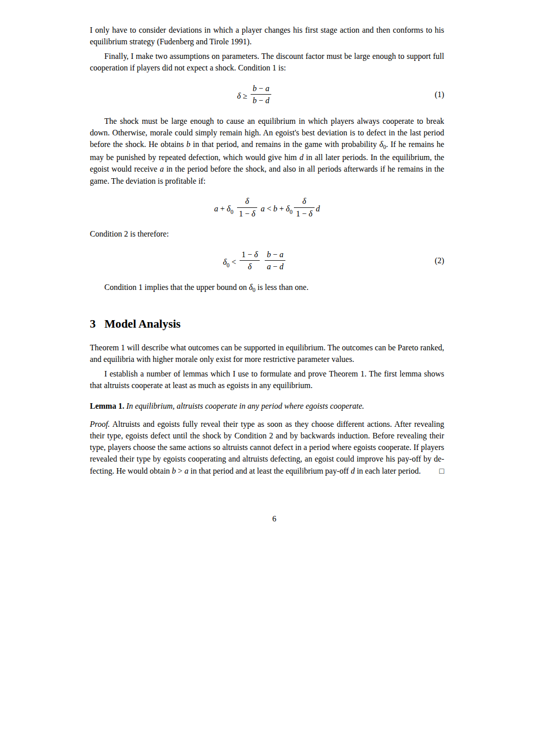I only have to consider deviations in which a player changes his first stage action and then conforms to his equilibrium strategy (Fudenberg and Tirole 1991).
Finally, I make two assumptions on parameters. The discount factor must be large enough to support full cooperation if players did not expect a shock. Condition 1 is:
δ ≥ b − a b − d
(1)
The shock must be large enough to cause an equilibrium in which players always cooperate to break down. Otherwise, morale could simply remain high. An egoist's best deviation is to defect in the last period before the shock. He obtains b in that period, and remains in the game with probability δ0. If he remains he may be punished by repeated defection, which would give him d in all later periods. In the equilibrium, the egoist would receive a in the period before the shock, and also in all periods afterwards if he remains in the game. The deviation is profitable if:
a + δ0 δ 1 − δ a < b + δ0δ 1 − δ d
Condition 2 is therefore:
δ0 < 1 − δ δ b − a a − d
(2)
Condition 1 implies that the upper bound on δ0 is less than one.
3 Model Analysis
Theorem 1 will describe what outcomes can be supported in equilibrium. The outcomes can be Pareto ranked, and equilibria with higher morale only exist for more restrictive parameter values.
I establish a number of lemmas which I use to formulate and prove Theorem 1. The first lemma shows that altruists cooperate at least as much as egoists in any equilibrium.
Lemma 1. In equilibrium, altruists cooperate in any period where egoists cooperate.
Proof. Altruists and egoists fully reveal their type as soon as they choose different actions. After revealing their type, egoists defect until the shock by Condition 2 and by backwards induction. Before revealing their type, players choose the same actions so altruists cannot defect in a period where egoists cooperate. If players revealed their type by egoists cooperating and altruists defecting, an egoist could improve his pay-off by defecting. He would obtain b > a in that period and at least the equilibrium pay-off d in each later period. □
6